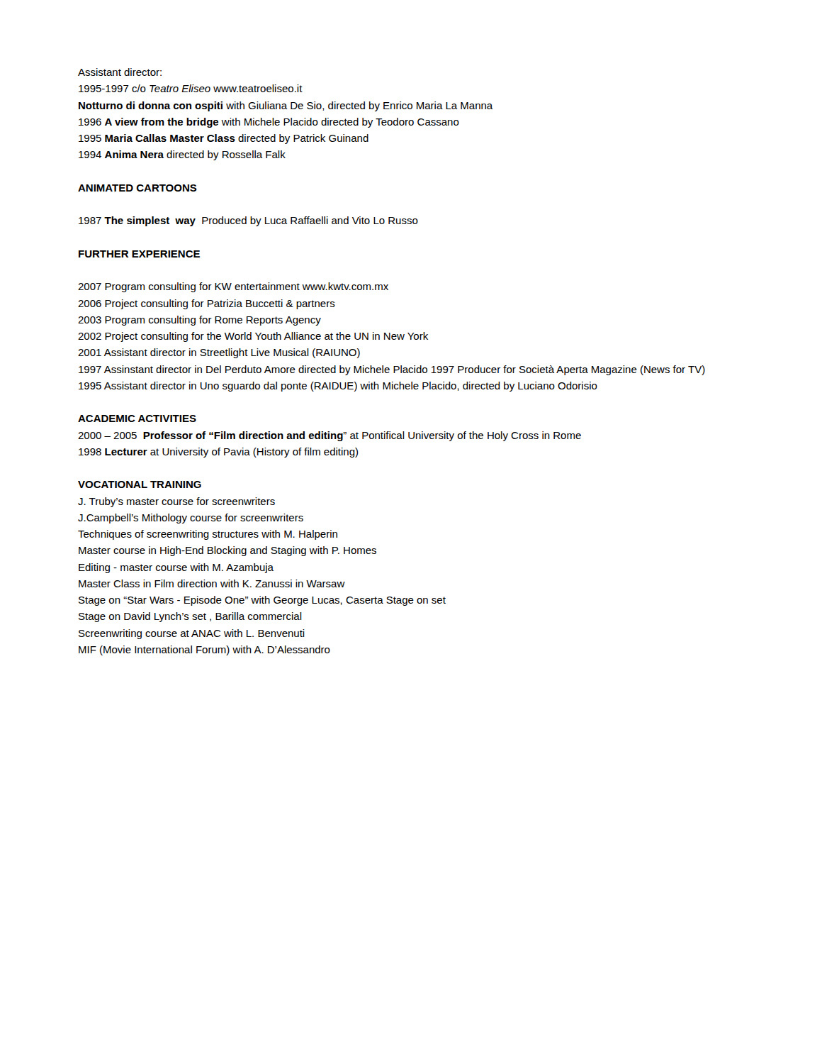Assistant director:
1995-1997 c/o Teatro Eliseo www.teatroeliseo.it
Notturno di donna con ospiti with Giuliana De Sio, directed by Enrico Maria La Manna
1996 A view from the bridge with Michele Placido directed by Teodoro Cassano
1995 Maria Callas Master Class directed by Patrick Guinand
1994 Anima Nera directed by Rossella Falk
Animated cartoons
1987 The simplest way Produced by Luca Raffaelli and Vito Lo Russo
Further experience
2007 Program consulting for KW entertainment www.kwtv.com.mx
2006 Project consulting for Patrizia Buccetti & partners
2003 Program consulting for Rome Reports Agency
2002 Project consulting for the World Youth Alliance at the UN in New York
2001 Assistant director in Streetlight Live Musical (RAIUNO)
1997 Assinstant director in Del Perduto Amore directed by Michele Placido 1997 Producer for Società Aperta Magazine (News for TV)
1995 Assistant director in Uno sguardo dal ponte (RAIDUE) with Michele Placido, directed by Luciano Odorisio
Academic activities
2000 – 2005 Professor of “Film direction and editing” at Pontifical University of the Holy Cross in Rome
1998 Lecturer at University of Pavia (History of film editing)
Vocational training
J. Truby’s master course for screenwriters
J.Campbell’s Mithology course for screenwriters
Techniques of screenwriting structures with M. Halperin
Master course in High-End Blocking and Staging with P. Homes
Editing - master course with M. Azambuja
Master Class in Film direction with K. Zanussi in Warsaw
Stage on “Star Wars - Episode One” with George Lucas, Caserta Stage on set
Stage on David Lynch’s set , Barilla commercial
Screenwriting course at ANAC with L. Benvenuti
MIF (Movie International Forum) with A. D’Alessandro